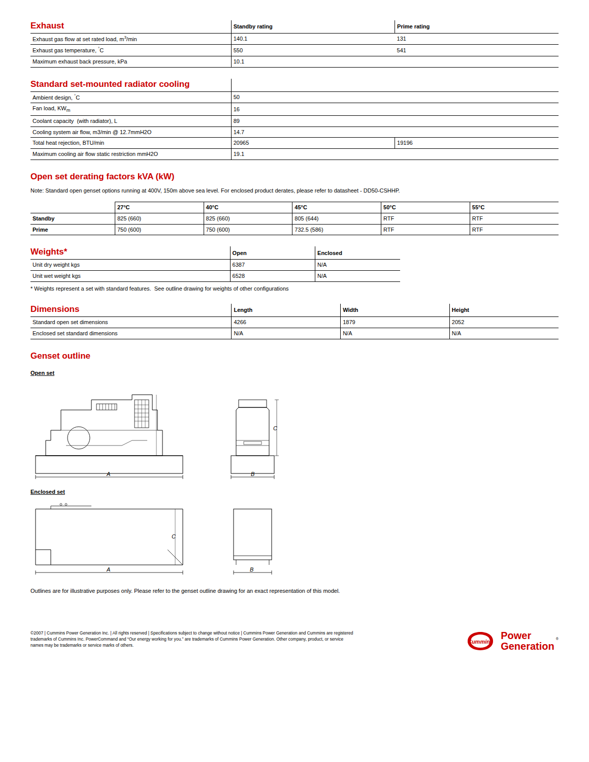| Exhaust | Standby rating | Prime rating |
| Exhaust gas flow at set rated load, m 3 /min | 140.1 | 131 |
| Exhaust gas temperature, ° C | 550 | 541 |
| Maximum exhaust back pressure, kPa | 10.1 |
| Standard set-mounted radiator cooling | | |
| Ambient design, ° C | 50 |
| Fan load, KW m | 16 |
| Coolant capacity (with radiator), L | 89 |
| Cooling system air flow, m3/min @ 12.7mmH2O | 14.7 |
| Total heat rejection, BTU/min | 20965 | 19196 |
| Maximum cooling air flow static restriction mmH2O | 19.1 |
Open set derating factors kVA (kW)
Note: Standard open genset options running at 400V, 150m above sea level. For enclosed product derates, please refer to datasheet - DD50-CSHHP.
| | 27°C | 40°C | 45°C | 50°C | 55°C |
| --- | --- | --- | --- | --- | --- |
| Standby | 825 (660) | 825 (660) | 805 (644) | RTF | RTF |
| Prime | 750 (600) | 750 (600) | 732.5 (586) | RTF | RTF |
| Weights* | Open | Enclosed |
| Unit dry weight kgs | 6387 | N/A |
| Unit wet weight kgs | 6528 | N/A |
* Weights represent a set with standard features. See outline drawing for weights of other configurations
| Dimensions | Length | Width | Height |
| Standard open set dimensions | 4266 | 1879 | 2052 |
| Enclosed set standard dimensions | N/A | N/A | N/A |
Genset outline
Open set
A
C B
Enclosed set
C A
B
Outlines are for illustrative purposes only. Please refer to the genset outline drawing for an exact representation of this model.
©2007 | Cummins Power Generation Inc. | All rights reserved | Specifications subject to change without notice | Cummins Power Generation and Cummins are registered trademarks of Cummins Inc. PowerCommand and “Our energy working for you.” are trademarks of Cummins Power Generation. Other company, product, or service names may be trademarks or service marks of others.
Cummins Power
Generation ®